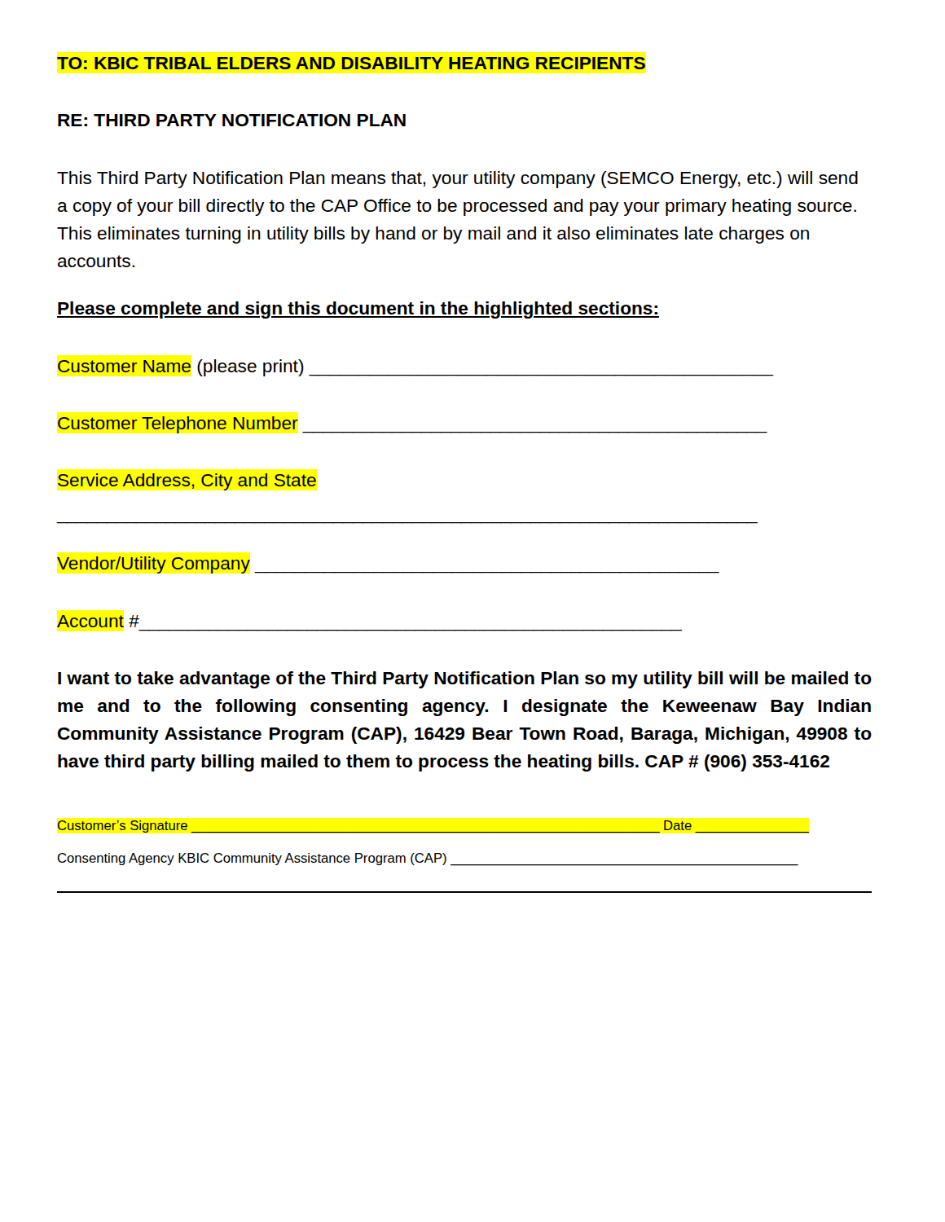TO: KBIC TRIBAL ELDERS AND DISABILITY HEATING RECIPIENTS
RE: THIRD PARTY NOTIFICATION PLAN
This Third Party Notification Plan means that, your utility company (SEMCO Energy, etc.) will send a copy of your bill directly to the CAP Office to be processed and pay your primary heating source. This eliminates turning in utility bills by hand or by mail and it also eliminates late charges on accounts.
Please complete and sign this document in the highlighted sections:
Customer Name (please print) _______________________________________________
Customer Telephone Number _______________________________________________
Service Address, City and State
_______________________________________________________________________
Vendor/Utility Company _______________________________________________
Account #_______________________________________________________
I want to take advantage of the Third Party Notification Plan so my utility bill will be mailed to me and to the following consenting agency. I designate the Keweenaw Bay Indian Community Assistance Program (CAP), 16429 Bear Town Road, Baraga, Michigan, 49908 to have third party billing mailed to them to process the heating bills. CAP # (906) 353-4162
Customer’s Signature ______________________________________________________________ Date _______________
Consenting Agency KBIC Community Assistance Program (CAP) ______________________________________________